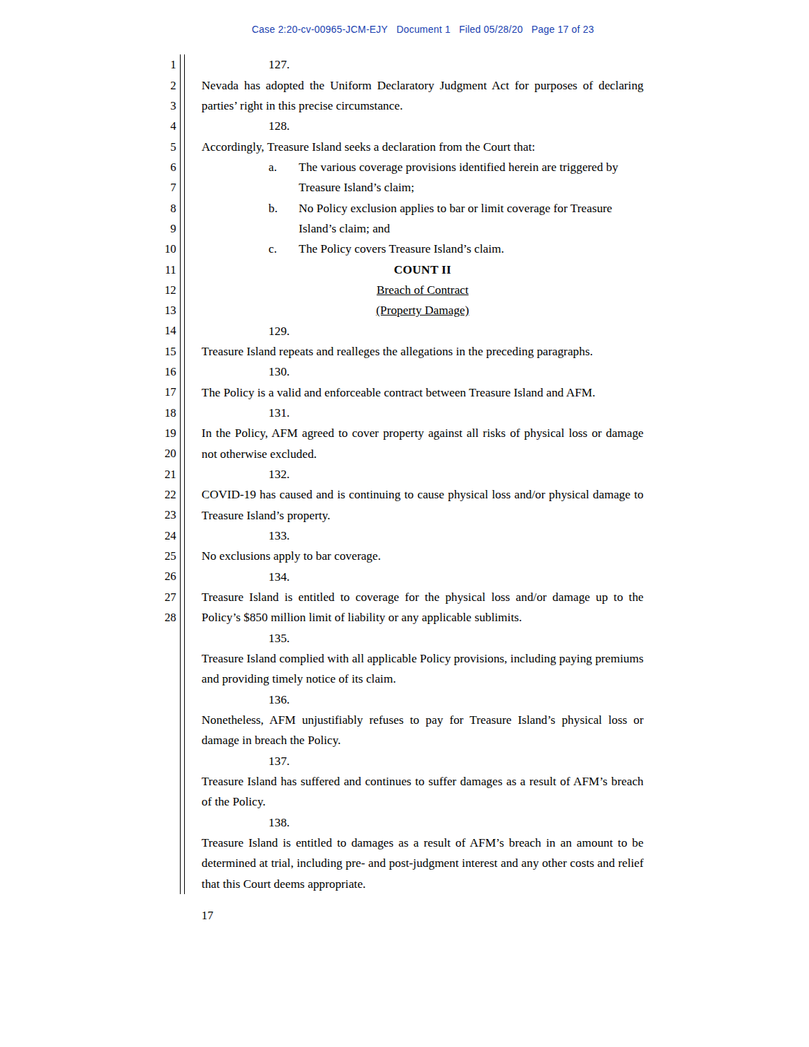Case 2:20-cv-00965-JCM-EJY Document 1 Filed 05/28/20 Page 17 of 23
1
2
3
4
5
6
7
8
9
10
11
12
13
14
15
16
17
18
19
20
21
22
23
24
25
26
27
28
127. Nevada has adopted the Uniform Declaratory Judgment Act for purposes of declaring parties’ right in this precise circumstance.
128. Accordingly, Treasure Island seeks a declaration from the Court that:
a. The various coverage provisions identified herein are triggered by Treasure Island’s claim;
b. No Policy exclusion applies to bar or limit coverage for Treasure Island’s claim; and
c. The Policy covers Treasure Island’s claim.
COUNT II
Breach of Contract
(Property Damage)
129. Treasure Island repeats and realleges the allegations in the preceding paragraphs.
130. The Policy is a valid and enforceable contract between Treasure Island and AFM.
131. In the Policy, AFM agreed to cover property against all risks of physical loss or damage not otherwise excluded.
132. COVID-19 has caused and is continuing to cause physical loss and/or physical damage to Treasure Island’s property.
133. No exclusions apply to bar coverage.
134. Treasure Island is entitled to coverage for the physical loss and/or damage up to the Policy’s $850 million limit of liability or any applicable sublimits.
135. Treasure Island complied with all applicable Policy provisions, including paying premiums and providing timely notice of its claim.
136. Nonetheless, AFM unjustifiably refuses to pay for Treasure Island’s physical loss or damage in breach the Policy.
137. Treasure Island has suffered and continues to suffer damages as a result of AFM’s breach of the Policy.
138. Treasure Island is entitled to damages as a result of AFM’s breach in an amount to be determined at trial, including pre- and post-judgment interest and any other costs and relief that this Court deems appropriate.
17